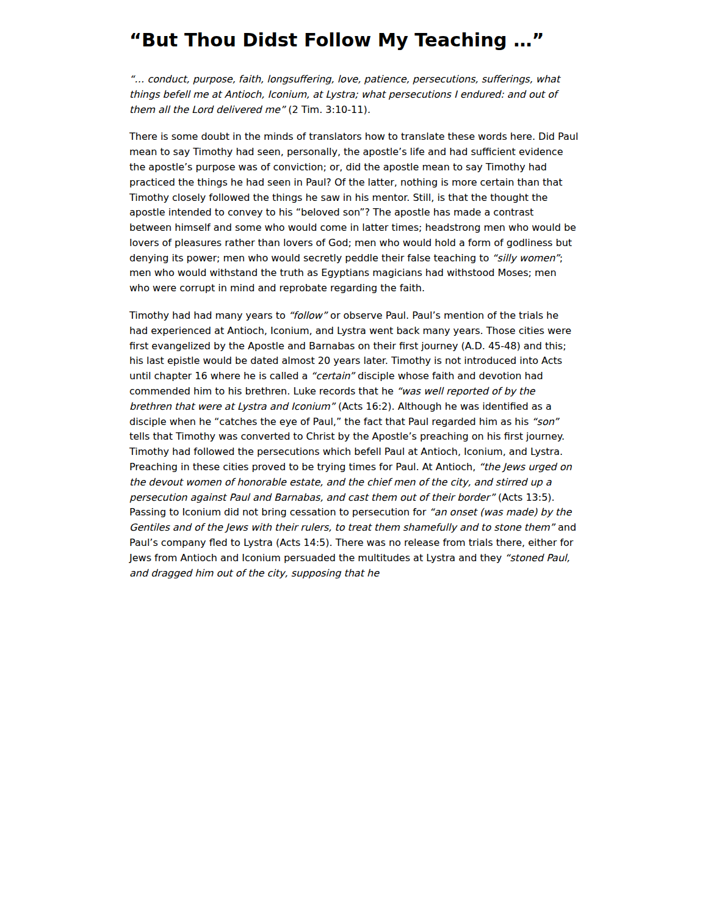“But Thou Didst Follow My Teaching …”
“… conduct, purpose, faith, longsuffering, love, patience, persecutions, sufferings, what things befell me at Antioch, Iconium, at Lystra; what persecutions I endured: and out of them all the Lord delivered me” (2 Tim. 3:10-11).
There is some doubt in the minds of translators how to translate these words here. Did Paul mean to say Timothy had seen, personally, the apostle’s life and had sufficient evidence the apostle’s purpose was of conviction; or, did the apostle mean to say Timothy had practiced the things he had seen in Paul? Of the latter, nothing is more certain than that Timothy closely followed the things he saw in his mentor. Still, is that the thought the apostle intended to convey to his “beloved son”? The apostle has made a contrast between himself and some who would come in latter times; headstrong men who would be lovers of pleasures rather than lovers of God; men who would hold a form of godliness but denying its power; men who would secretly peddle their false teaching to “silly women”; men who would withstand the truth as Egyptians magicians had withstood Moses; men who were corrupt in mind and reprobate regarding the faith.
Timothy had had many years to “follow” or observe Paul. Paul’s mention of the trials he had experienced at Antioch, Iconium, and Lystra went back many years. Those cities were first evangelized by the Apostle and Barnabas on their first journey (A.D. 45-48) and this; his last epistle would be dated almost 20 years later. Timothy is not introduced into Acts until chapter 16 where he is called a “certain” disciple whose faith and devotion had commended him to his brethren. Luke records that he “was well reported of by the brethren that were at Lystra and Iconium” (Acts 16:2). Although he was identified as a disciple when he “catches the eye of Paul,” the fact that Paul regarded him as his “son” tells that Timothy was converted to Christ by the Apostle’s preaching on his first journey. Timothy had followed the persecutions which befell Paul at Antioch, Iconium, and Lystra. Preaching in these cities proved to be trying times for Paul. At Antioch, “the Jews urged on the devout women of honorable estate, and the chief men of the city, and stirred up a persecution against Paul and Barnabas, and cast them out of their border” (Acts 13:5). Passing to Iconium did not bring cessation to persecution for “an onset (was made) by the Gentiles and of the Jews with their rulers, to treat them shamefully and to stone them” and Paul’s company fled to Lystra (Acts 14:5). There was no release from trials there, either for Jews from Antioch and Iconium persuaded the multitudes at Lystra and they “stoned Paul, and dragged him out of the city, supposing that he